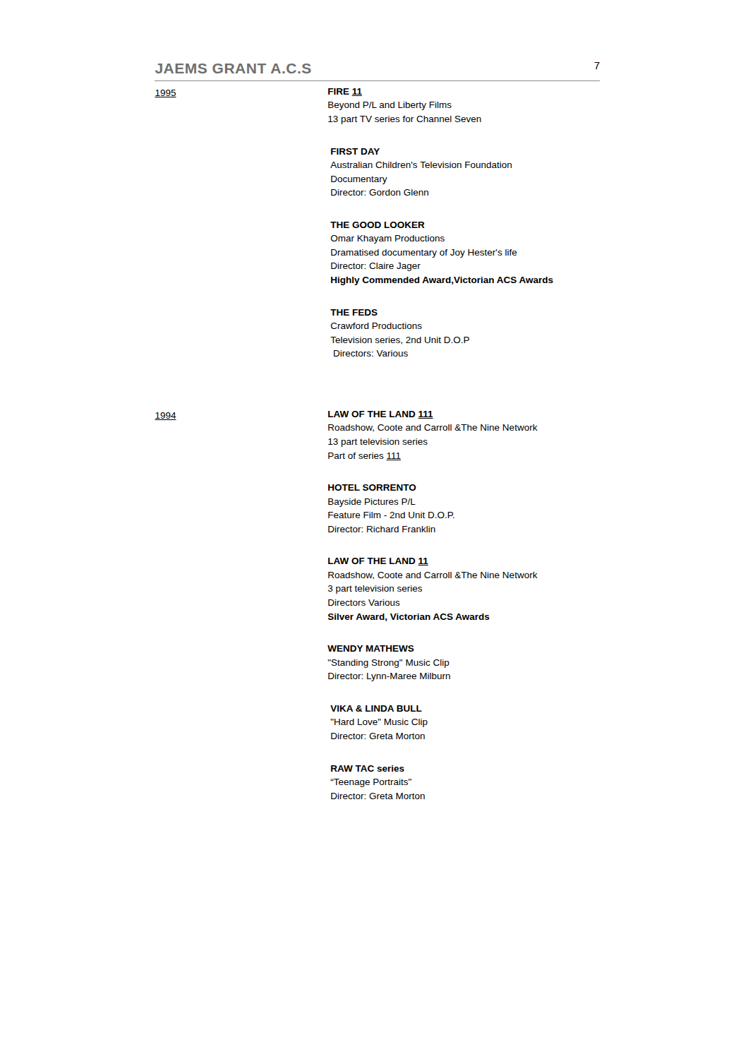JAEMS GRANT A.C.S
7
1995
FIRE 11 Beyond P/L and Liberty Films 13 part TV series for Channel Seven
FIRST DAY Australian Children's Television Foundation Documentary Director: Gordon Glenn
THE GOOD LOOKER Omar Khayam Productions Dramatised documentary of Joy Hester's life Director: Claire Jager Highly Commended Award,Victorian ACS Awards
THE FEDS Crawford Productions Television series, 2nd Unit D.O.P Directors: Various
1994
LAW OF THE LAND 111 Roadshow, Coote and Carroll &The Nine Network 13 part television series Part of series 111
HOTEL SORRENTO Bayside Pictures P/L Feature Film - 2nd Unit D.O.P. Director: Richard Franklin
LAW OF THE LAND 11 Roadshow, Coote and Carroll &The Nine Network 3 part television series Directors Various Silver Award, Victorian ACS Awards
WENDY MATHEWS "Standing Strong" Music Clip Director: Lynn-Maree Milburn
VIKA & LINDA BULL "Hard Love" Music Clip Director: Greta Morton
RAW TAC series “Teenage Portraits" Director: Greta Morton